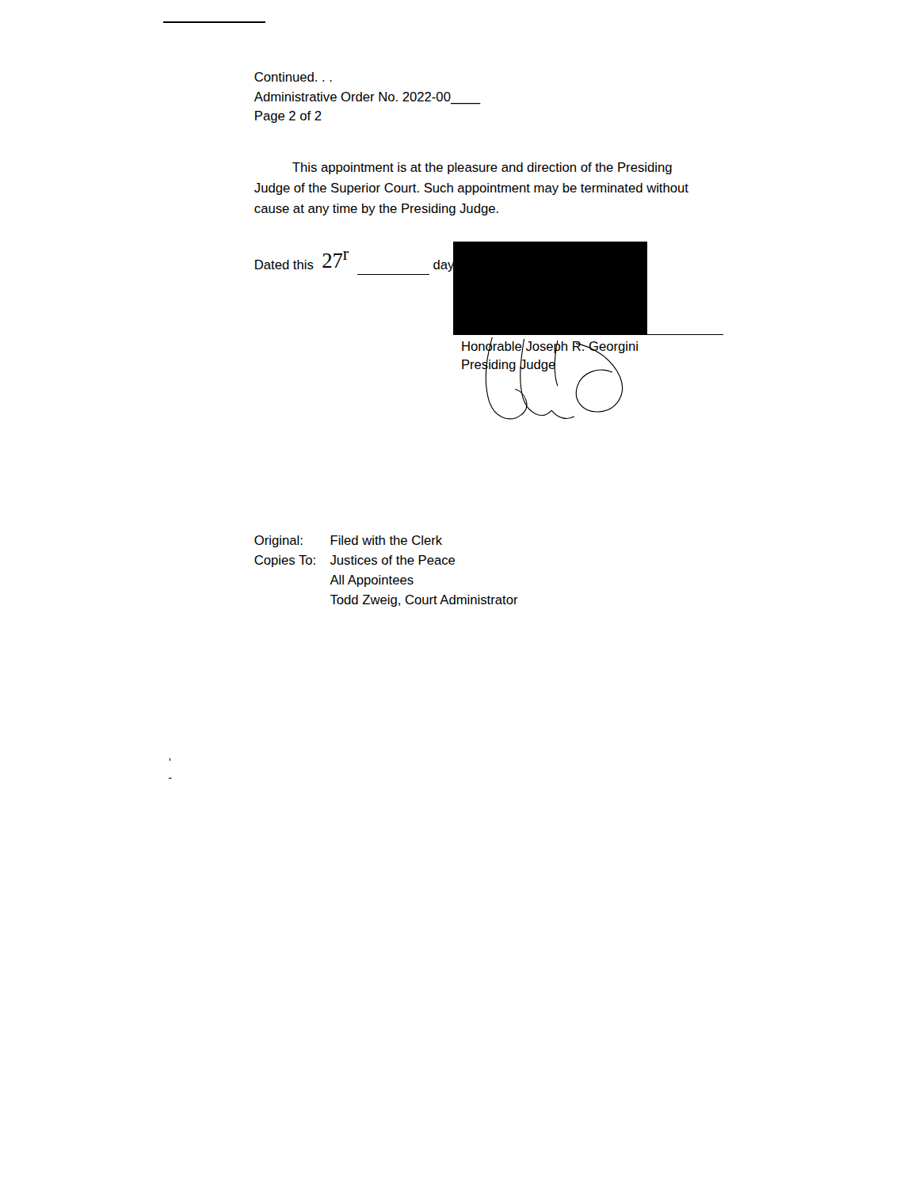Continued. . .
Administrative Order No. 2022-00____
Page 2 of 2
This appointment is at the pleasure and direction of the Presiding Judge of the Superior Court. Such appointment may be terminated without cause at any time by the Presiding Judge.
Dated this 27r day of January, 2022
Honorable Joseph R. Georgini
Presiding Judge
| Original: | Filed with the Clerk |
| Copies To: | Justices of the Peace All Appointees Todd Zweig, Court Administrator |
,
-